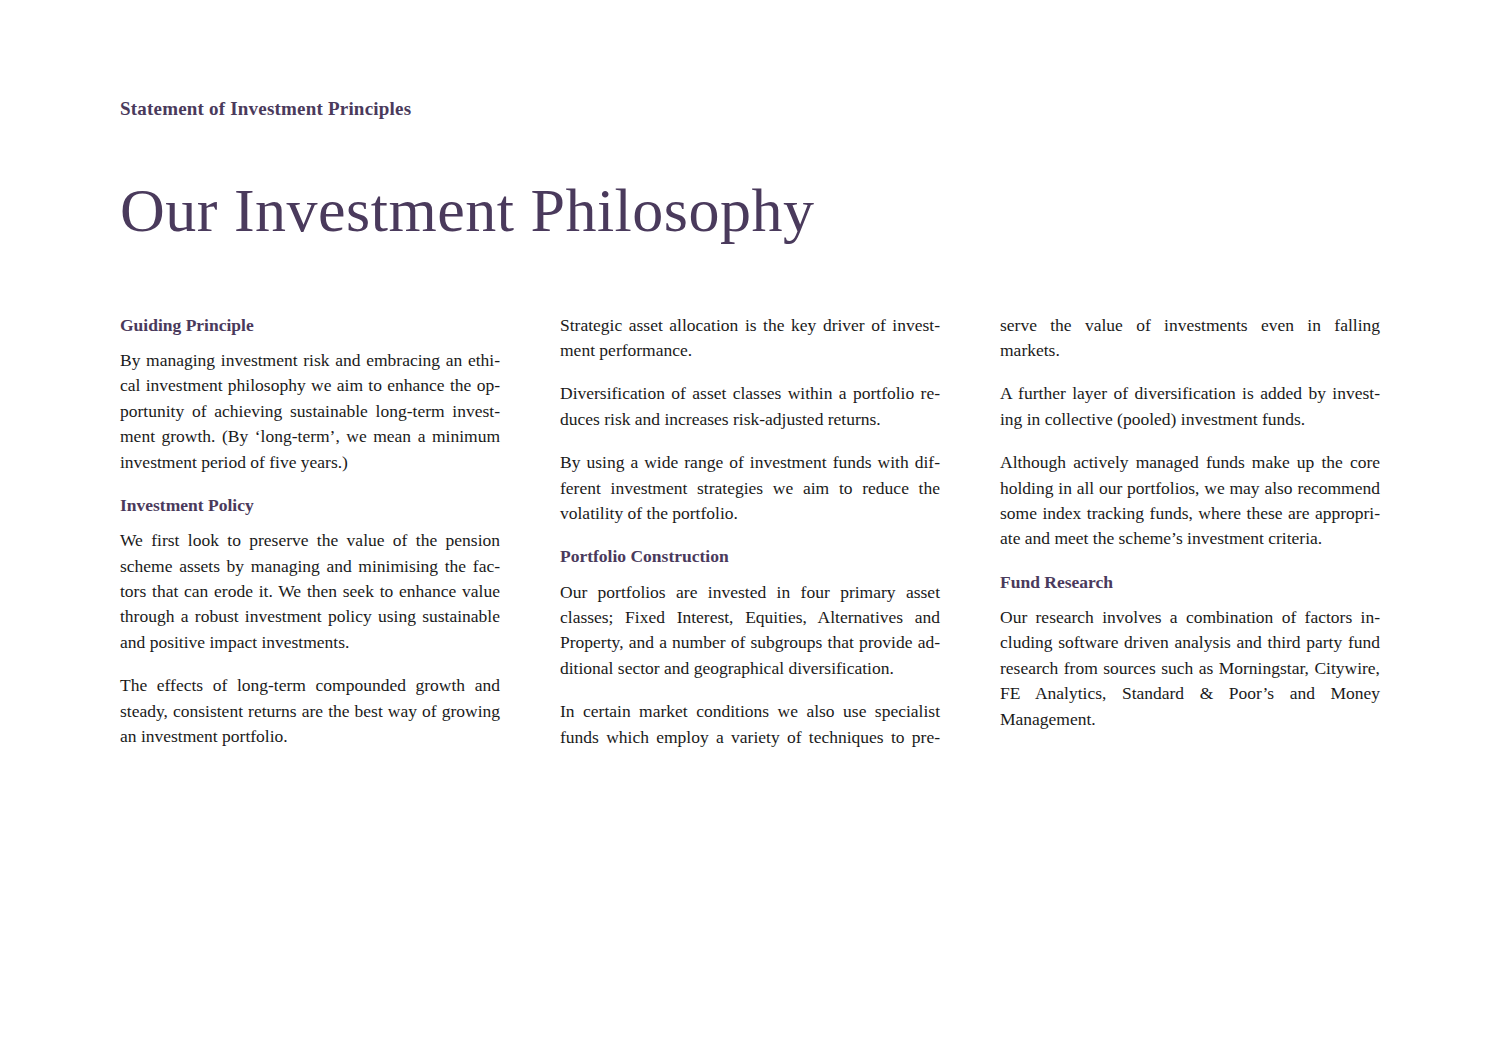Statement of Investment Principles
Our Investment Philosophy
Guiding Principle
By managing investment risk and embracing an ethical investment philosophy we aim to enhance the opportunity of achieving sustainable long-term investment growth. (By ‘long-term’, we mean a minimum investment period of five years.)
Investment Policy
We first look to preserve the value of the pension scheme assets by managing and minimising the factors that can erode it. We then seek to enhance value through a robust investment policy using sustainable and positive impact investments.
The effects of long-term compounded growth and steady, consistent returns are the best way of growing an investment portfolio.
Strategic asset allocation is the key driver of investment performance.
Diversification of asset classes within a portfolio reduces risk and increases risk-adjusted returns.
By using a wide range of investment funds with different investment strategies we aim to reduce the volatility of the portfolio.
Portfolio Construction
Our portfolios are invested in four primary asset classes; Fixed Interest, Equities, Alternatives and Property, and a number of subgroups that provide additional sector and geographical diversification.
In certain market conditions we also use specialist funds which employ a variety of techniques to preserve the value of investments even in falling markets.
A further layer of diversification is added by investing in collective (pooled) investment funds.
Although actively managed funds make up the core holding in all our portfolios, we may also recommend some index tracking funds, where these are appropriate and meet the scheme’s investment criteria.
Fund Research
Our research involves a combination of factors including software driven analysis and third party fund research from sources such as Morningstar, Citywire, FE Analytics, Standard & Poor’s and Money Management.